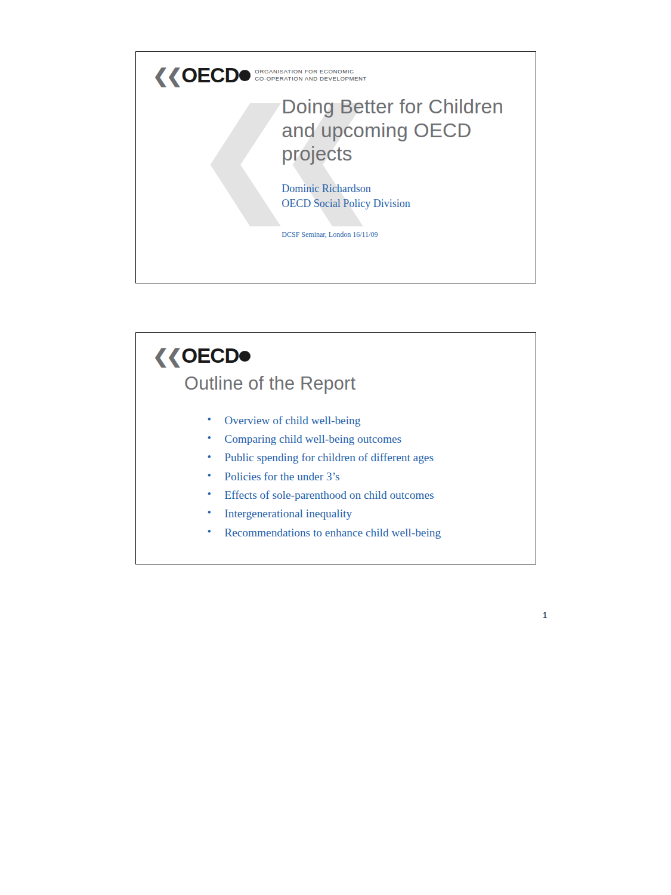❮❮OECD
Organisation for Economic
Co-operation and Development
❮❮
Doing Better for Children and upcoming OECD projects
Dominic Richardson
OECD Social Policy Division
DCSF Seminar, London 16/11/09
❮❮OECD
Outline of the Report
Overview of child well-being
Comparing child well-being outcomes
Public spending for children of different ages
Policies for the under 3’s
Effects of sole-parenthood on child outcomes
Intergenerational inequality
Recommendations to enhance child well-being
1